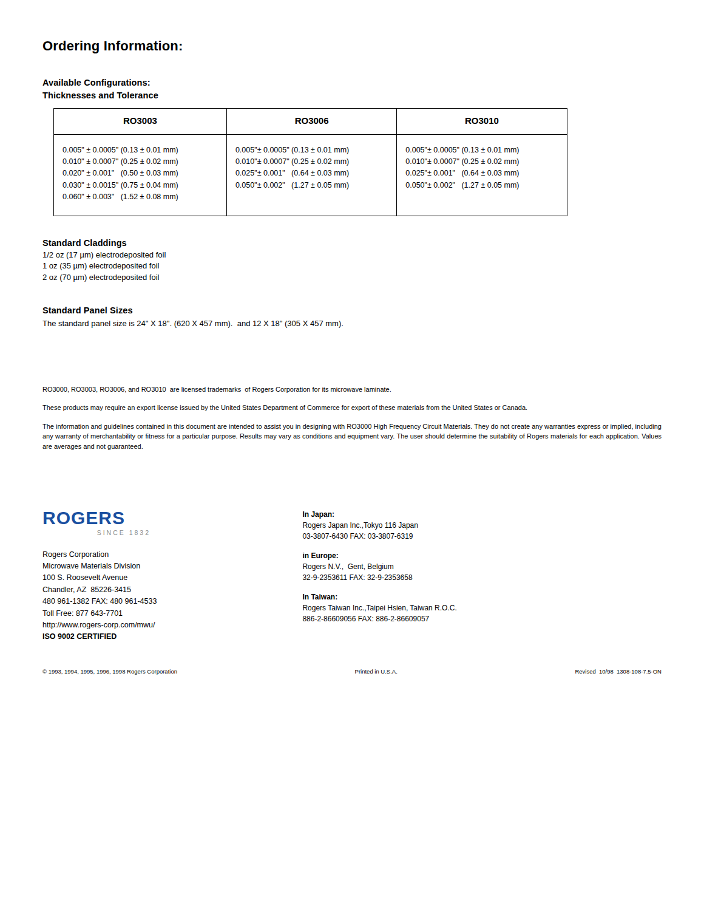Ordering Information:
Available Configurations:
Thicknesses and Tolerance
| RO3003 | RO3006 | RO3010 |
| --- | --- | --- |
| 0.005" ± 0.0005" (0.13 ± 0.01 mm) 0.010" ± 0.0007" (0.25 ± 0.02 mm) 0.020" ± 0.001" (0.50 ± 0.03 mm) 0.030" ± 0.0015" (0.75 ± 0.04 mm) 0.060" ± 0.003" (1.52 ± 0.08 mm) | 0.005"± 0.0005" (0.13 ± 0.01 mm) 0.010"± 0.0007" (0.25 ± 0.02 mm) 0.025"± 0.001" (0.64 ± 0.03 mm) 0.050"± 0.002" (1.27 ± 0.05 mm) | 0.005"± 0.0005" (0.13 ± 0.01 mm) 0.010"± 0.0007" (0.25 ± 0.02 mm) 0.025"± 0.001" (0.64 ± 0.03 mm) 0.050"± 0.002" (1.27 ± 0.05 mm) |
Standard Claddings
1/2 oz (17 µm) electrodeposited foil
1 oz (35 µm) electrodeposited foil
2 oz (70 µm) electrodeposited foil
Standard Panel Sizes
The standard panel size is 24" X 18". (620 X 457 mm). and 12 X 18" (305 X 457 mm).
RO3000, RO3003, RO3006, and RO3010 are licensed trademarks of Rogers Corporation for its microwave laminate.
These products may require an export license issued by the United States Department of Commerce for export of these materials from the United States or Canada.
The information and guidelines contained in this document are intended to assist you in designing with RO3000 High Frequency Circuit Materials. They do not create any warranties express or implied, including any warranty of merchantability or fitness for a particular purpose. Results may vary as conditions and equipment vary. The user should determine the suitability of Rogers materials for each application. Values are averages and not guaranteed.
| ROGERS SINCE 1832 Rogers Corporation Microwave Materials Division 100 S. Roosevelt Avenue Chandler, AZ 85226-3415 480 961-1382 FAX: 480 961-4533 Toll Free: 877 643-7701 http://www.rogers-corp.com/mwu/ ISO 9002 CERTIFIED | In Japan: Rogers Japan Inc.,Tokyo 116 Japan 03-3807-6430 FAX: 03-3807-6319 in Europe: Rogers N.V., Gent, Belgium 32-9-2353611 FAX: 32-9-2353658 In Taiwan: Rogers Taiwan Inc.,Taipei Hsien, Taiwan R.O.C. 886-2-86609056 FAX: 886-2-86609057 |
© 1993, 1994, 1995, 1996, 1998 Rogers Corporation Printed in U.S.A. Revised 10/98 1308-108-7.5-ON